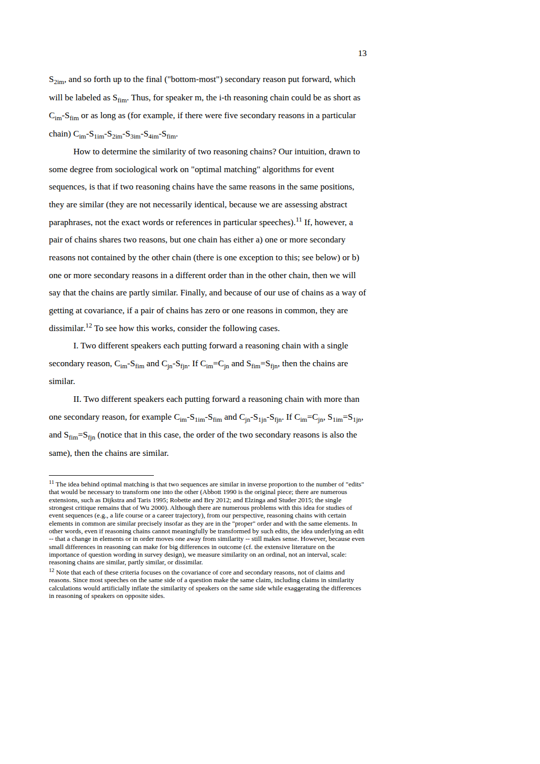13
S2im, and so forth up to the final ("bottom-most") secondary reason put forward, which will be labeled as Sfim. Thus, for speaker m, the i-th reasoning chain could be as short as Cim-Sfim or as long as (for example, if there were five secondary reasons in a particular chain) Cim-S1im-S2im-S3im-S4im-Sfim.
How to determine the similarity of two reasoning chains? Our intuition, drawn to some degree from sociological work on "optimal matching" algorithms for event sequences, is that if two reasoning chains have the same reasons in the same positions, they are similar (they are not necessarily identical, because we are assessing abstract paraphrases, not the exact words or references in particular speeches).11 If, however, a pair of chains shares two reasons, but one chain has either a) one or more secondary reasons not contained by the other chain (there is one exception to this; see below) or b) one or more secondary reasons in a different order than in the other chain, then we will say that the chains are partly similar. Finally, and because of our use of chains as a way of getting at covariance, if a pair of chains has zero or one reasons in common, they are dissimilar.12 To see how this works, consider the following cases.
I. Two different speakers each putting forward a reasoning chain with a single secondary reason, Cim-Sfim and Cjn-Sfjn. If Cim=Cjn and Sfim=Sfjn, then the chains are similar.
II. Two different speakers each putting forward a reasoning chain with more than one secondary reason, for example Cim-S1im-Sfim and Cjn-S1jn-Sfjn. If Cim=Cjn, S1im=S1jn, and Sfim=Sfjn (notice that in this case, the order of the two secondary reasons is also the same), then the chains are similar.
11 The idea behind optimal matching is that two sequences are similar in inverse proportion to the number of "edits" that would be necessary to transform one into the other (Abbott 1990 is the original piece; there are numerous extensions, such as Dijkstra and Taris 1995; Robette and Bry 2012; and Elzinga and Studer 2015; the single strongest critique remains that of Wu 2000). Although there are numerous problems with this idea for studies of event sequences (e.g., a life course or a career trajectory), from our perspective, reasoning chains with certain elements in common are similar precisely insofar as they are in the "proper" order and with the same elements. In other words, even if reasoning chains cannot meaningfully be transformed by such edits, the idea underlying an edit -- that a change in elements or in order moves one away from similarity -- still makes sense. However, because even small differences in reasoning can make for big differences in outcome (cf. the extensive literature on the importance of question wording in survey design), we measure similarity on an ordinal, not an interval, scale: reasoning chains are similar, partly similar, or dissimilar.
12 Note that each of these criteria focuses on the covariance of core and secondary reasons, not of claims and reasons. Since most speeches on the same side of a question make the same claim, including claims in similarity calculations would artificially inflate the similarity of speakers on the same side while exaggerating the differences in reasoning of speakers on opposite sides.